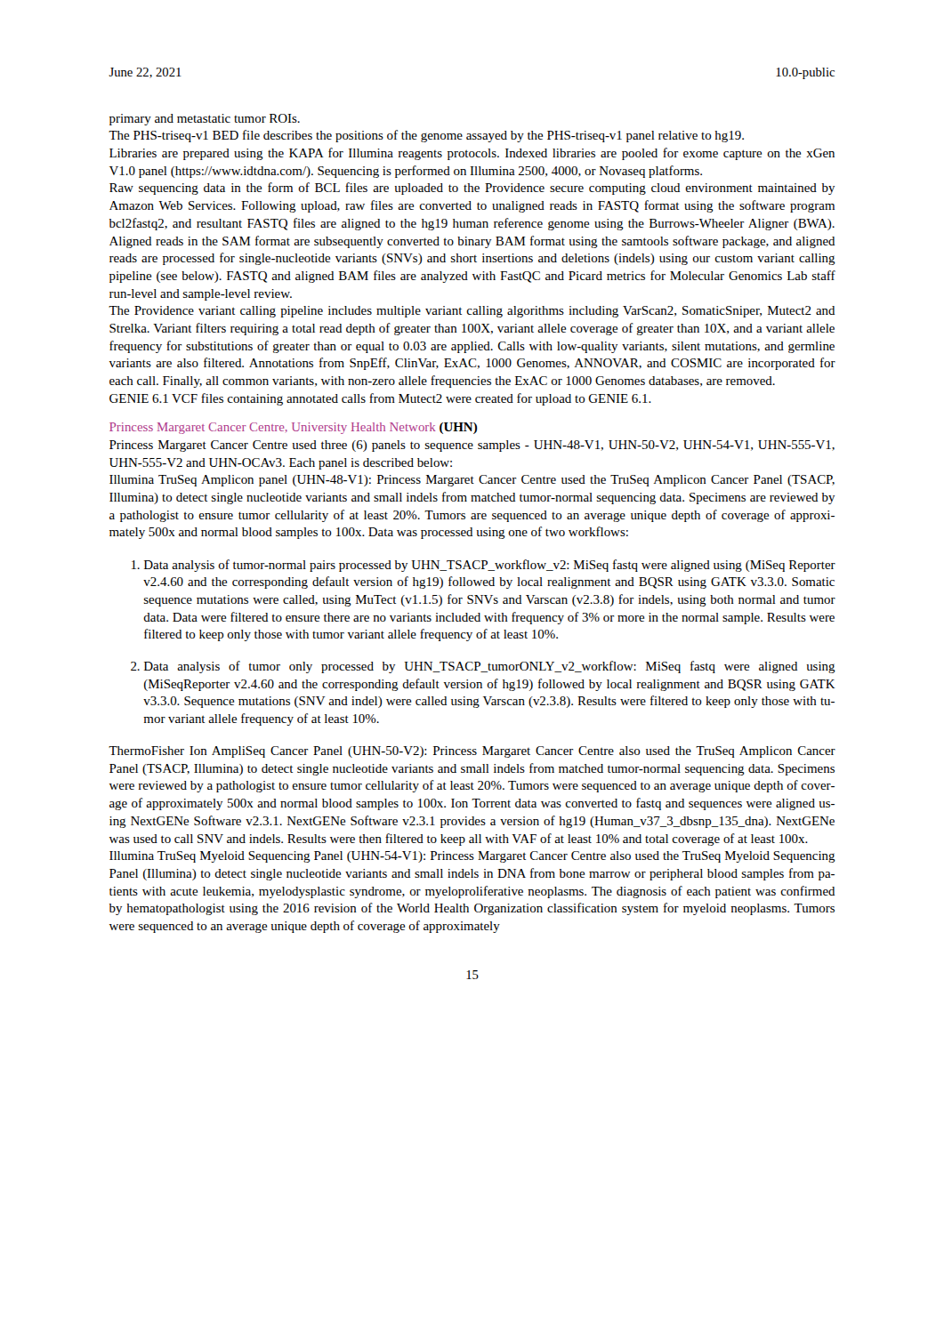June 22, 2021 10.0-public
primary and metastatic tumor ROIs.
The PHS-triseq-v1 BED file describes the positions of the genome assayed by the PHS-triseq-v1 panel relative to hg19.
Libraries are prepared using the KAPA for Illumina reagents protocols. Indexed libraries are pooled for exome capture on the xGen V1.0 panel (https://www.idtdna.com/). Sequencing is performed on Illumina 2500, 4000, or Novaseq platforms.
Raw sequencing data in the form of BCL files are uploaded to the Providence secure computing cloud environment maintained by Amazon Web Services. Following upload, raw files are converted to unaligned reads in FASTQ format using the software program bcl2fastq2, and resultant FASTQ files are aligned to the hg19 human reference genome using the Burrows-Wheeler Aligner (BWA). Aligned reads in the SAM format are subsequently converted to binary BAM format using the samtools software package, and aligned reads are processed for single-nucleotide variants (SNVs) and short insertions and deletions (indels) using our custom variant calling pipeline (see below). FASTQ and aligned BAM files are analyzed with FastQC and Picard metrics for Molecular Genomics Lab staff run-level and sample-level review.
The Providence variant calling pipeline includes multiple variant calling algorithms including VarScan2, SomaticSniper, Mutect2 and Strelka. Variant filters requiring a total read depth of greater than 100X, variant allele coverage of greater than 10X, and a variant allele frequency for substitutions of greater than or equal to 0.03 are applied. Calls with low-quality variants, silent mutations, and germline variants are also filtered. Annotations from SnpEff, ClinVar, ExAC, 1000 Genomes, ANNOVAR, and COSMIC are incorporated for each call. Finally, all common variants, with non-zero allele frequencies the ExAC or 1000 Genomes databases, are removed.
GENIE 6.1 VCF files containing annotated calls from Mutect2 were created for upload to GENIE 6.1.
Princess Margaret Cancer Centre, University Health Network (UHN)
Princess Margaret Cancer Centre used three (6) panels to sequence samples - UHN-48-V1, UHN-50-V2, UHN-54-V1, UHN-555-V1, UHN-555-V2 and UHN-OCAv3. Each panel is described below:
Illumina TruSeq Amplicon panel (UHN-48-V1): Princess Margaret Cancer Centre used the TruSeq Amplicon Cancer Panel (TSACP, Illumina) to detect single nucleotide variants and small indels from matched tumor-normal sequencing data. Specimens are reviewed by a pathologist to ensure tumor cellularity of at least 20%. Tumors are sequenced to an average unique depth of coverage of approximately 500x and normal blood samples to 100x. Data was processed using one of two workflows:
Data analysis of tumor-normal pairs processed by UHN_TSACP_workflow_v2: MiSeq fastq were aligned using (MiSeq Reporter v2.4.60 and the corresponding default version of hg19) followed by local realignment and BQSR using GATK v3.3.0. Somatic sequence mutations were called, using MuTect (v1.1.5) for SNVs and Varscan (v2.3.8) for indels, using both normal and tumor data. Data were filtered to ensure there are no variants included with frequency of 3% or more in the normal sample. Results were filtered to keep only those with tumor variant allele frequency of at least 10%.
Data analysis of tumor only processed by UHN_TSACP_tumorONLY_v2_workflow: MiSeq fastq were aligned using (MiSeqReporter v2.4.60 and the corresponding default version of hg19) followed by local realignment and BQSR using GATK v3.3.0. Sequence mutations (SNV and indel) were called using Varscan (v2.3.8). Results were filtered to keep only those with tumor variant allele frequency of at least 10%.
ThermoFisher Ion AmpliSeq Cancer Panel (UHN-50-V2): Princess Margaret Cancer Centre also used the TruSeq Amplicon Cancer Panel (TSACP, Illumina) to detect single nucleotide variants and small indels from matched tumor-normal sequencing data. Specimens were reviewed by a pathologist to ensure tumor cellularity of at least 20%. Tumors were sequenced to an average unique depth of coverage of approximately 500x and normal blood samples to 100x. Ion Torrent data was converted to fastq and sequences were aligned using NextGENe Software v2.3.1. NextGENe Software v2.3.1 provides a version of hg19 (Human_v37_3_dbsnp_135_dna). NextGENe was used to call SNV and indels. Results were then filtered to keep all with VAF of at least 10% and total coverage of at least 100x.
Illumina TruSeq Myeloid Sequencing Panel (UHN-54-V1): Princess Margaret Cancer Centre also used the TruSeq Myeloid Sequencing Panel (Illumina) to detect single nucleotide variants and small indels in DNA from bone marrow or peripheral blood samples from patients with acute leukemia, myelodysplastic syndrome, or myeloproliferative neoplasms. The diagnosis of each patient was confirmed by hematopathologist using the 2016 revision of the World Health Organization classification system for myeloid neoplasms. Tumors were sequenced to an average unique depth of coverage of approximately
15